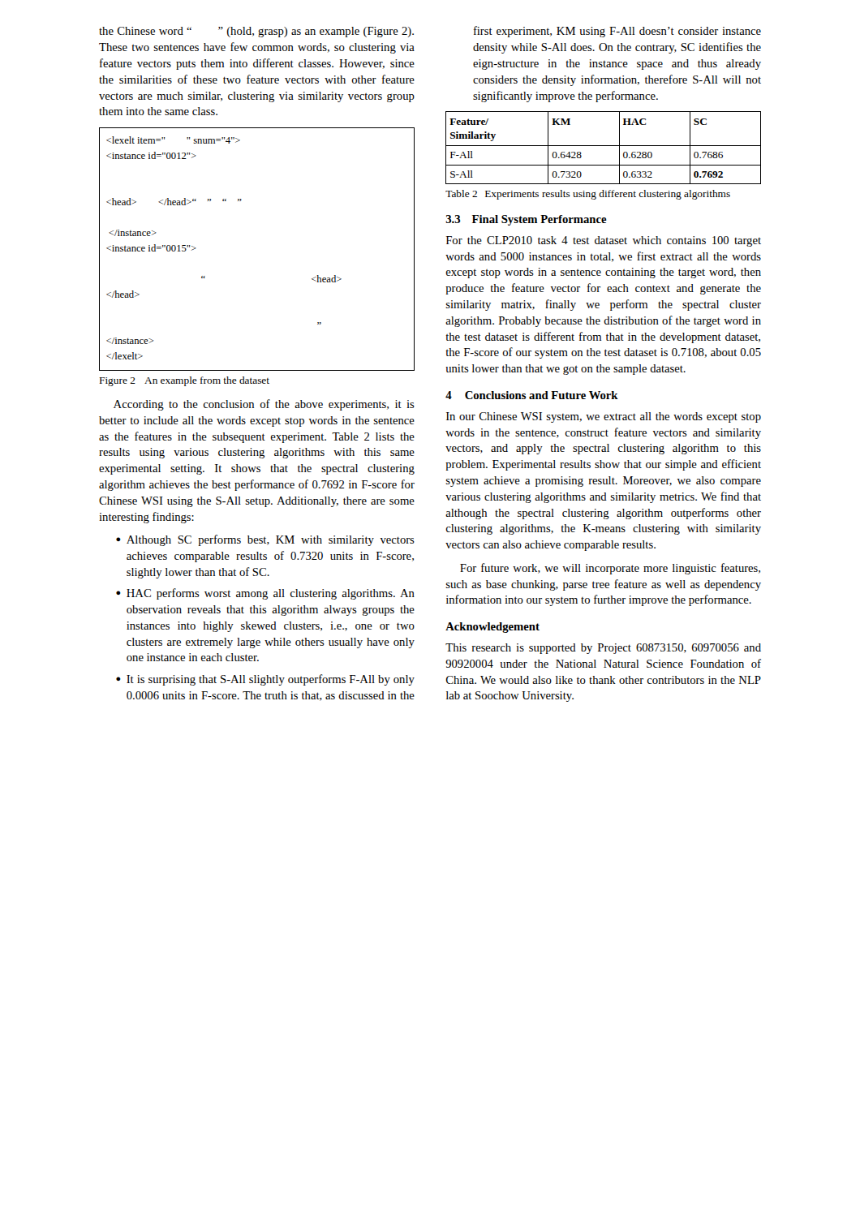the Chinese word “　　” (hold, grasp) as an example (Figure 2). These two sentences have few common words, so clustering via feature vectors puts them into different classes. However, since the similarities of these two feature vectors with other feature vectors are much similar, clustering via similarity vectors group them into the same class.
<lexelt item="　　" snum="4">
<instance id="0012">
　　　　　　　　　　　　　　　　　　　　　　　 <head>　　</head>“　”　“　”　　　　　
　　 </instance>
<instance id="0015">
　　　　　　　　　　　　　　　　　　　　　 　　　　　　　　　“　　　　　　　　　　<head> </head>　　　　　　　　　　　　　　 　　　　　　　　　　　　　　　　　　　　” </instance>
</lexelt>
Figure 2 An example from the dataset
According to the conclusion of the above experiments, it is better to include all the words except stop words in the sentence as the features in the subsequent experiment. Table 2 lists the results using various clustering algorithms with this same experimental setting. It shows that the spectral clustering algorithm achieves the best performance of 0.7692 in F-score for Chinese WSI using the S-All setup. Additionally, there are some interesting findings:
Although SC performs best, KM with similarity vectors achieves comparable results of 0.7320 units in F-score, slightly lower than that of SC.
HAC performs worst among all clustering algorithms. An observation reveals that this algorithm always groups the instances into highly skewed clusters, i.e., one or two clusters are extremely large while others usually have only one instance in each cluster.
It is surprising that S-All slightly outperforms F-All by only 0.0006 units in F-score. The truth is that, as discussed in the first experiment, KM using F-All doesn’t consider instance density while S-All does. On the contrary, SC identifies the eign-structure in the instance space and thus already considers the density information, therefore S-All will not significantly improve the performance.
| Feature/ Similarity | KM | HAC | SC |
| --- | --- | --- | --- |
| F-All | 0.6428 | 0.6280 | 0.7686 |
| S-All | 0.7320 | 0.6332 | 0.7692 |
Table 2 Experiments results using different clustering algorithms
3.3 Final System Performance
For the CLP2010 task 4 test dataset which contains 100 target words and 5000 instances in total, we first extract all the words except stop words in a sentence containing the target word, then produce the feature vector for each context and generate the similarity matrix, finally we perform the spectral cluster algorithm. Probably because the distribution of the target word in the test dataset is different from that in the development dataset, the F-score of our system on the test dataset is 0.7108, about 0.05 units lower than that we got on the sample dataset.
4 Conclusions and Future Work
In our Chinese WSI system, we extract all the words except stop words in the sentence, construct feature vectors and similarity vectors, and apply the spectral clustering algorithm to this problem. Experimental results show that our simple and efficient system achieve a promising result. Moreover, we also compare various clustering algorithms and similarity metrics. We find that although the spectral clustering algorithm outperforms other clustering algorithms, the K-means clustering with similarity vectors can also achieve comparable results.
For future work, we will incorporate more linguistic features, such as base chunking, parse tree feature as well as dependency information into our system to further improve the performance.
Acknowledgement
This research is supported by Project 60873150, 60970056 and 90920004 under the National Natural Science Foundation of China. We would also like to thank other contributors in the NLP lab at Soochow University.